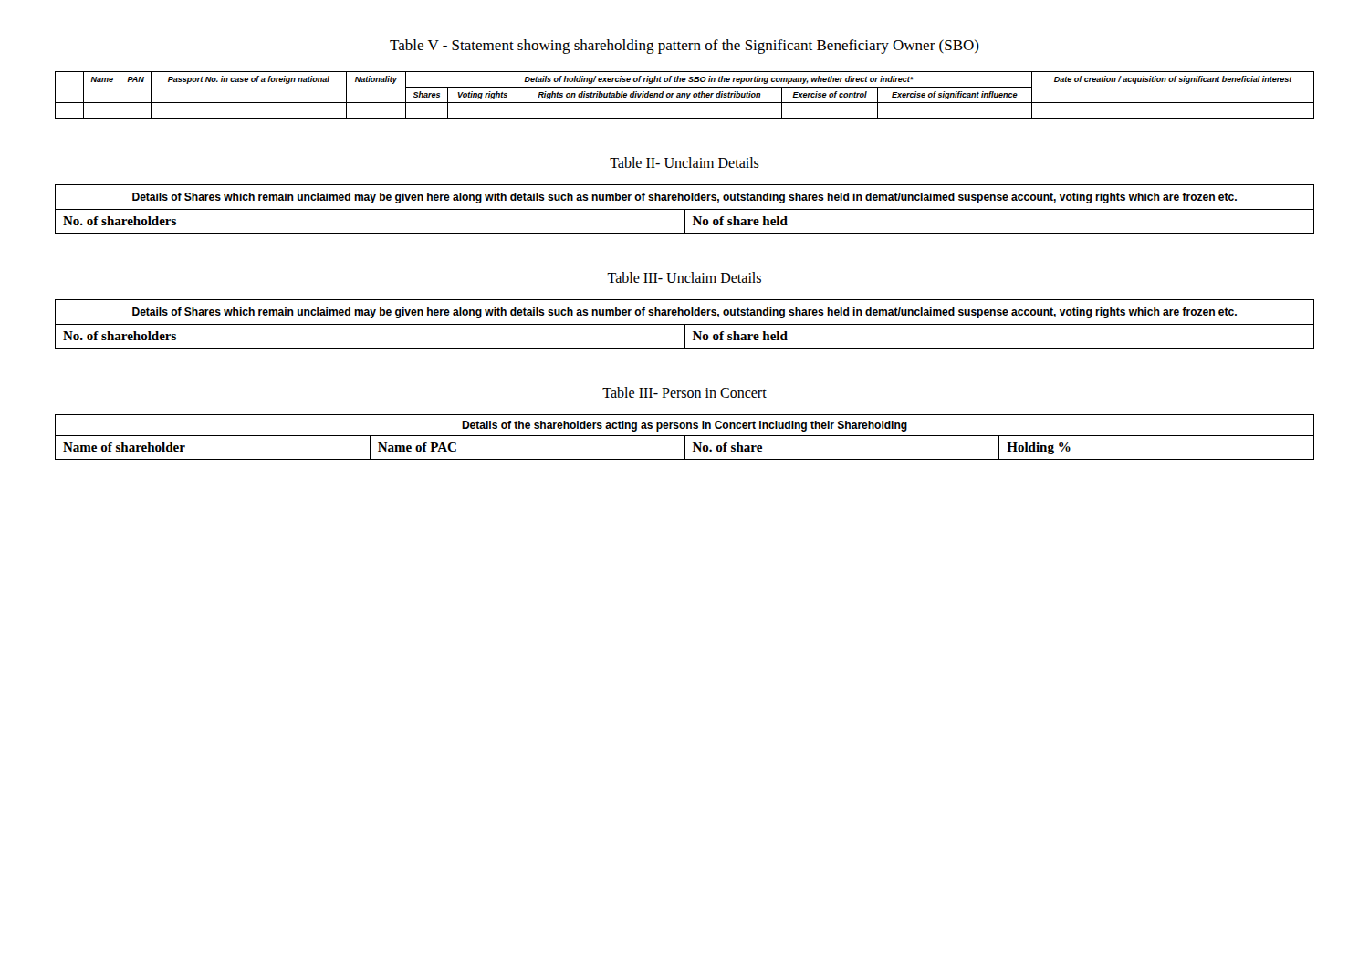Table V - Statement showing shareholding pattern of the Significant Beneficiary Owner (SBO)
| | Name | PAN | Passport No. in case of a foreign national | Nationality | Details of holding/ exercise of right of the SBO in the reporting company, whether direct or indirect* | Date of creation / acquisition of significant beneficial interest |
| --- | --- | --- | --- | --- | --- | --- |
| Shares | Voting rights | Rights on distributable dividend or any other distribution | Exercise of control | Exercise of significant influence |
Table II- Unclaim Details
| Details of Shares which remain unclaimed may be given here along with details such as number of shareholders, outstanding shares held in demat/unclaimed suspense account, voting rights which are frozen etc. |
| No. of shareholders | No of share held |
Table III- Unclaim Details
| Details of Shares which remain unclaimed may be given here along with details such as number of shareholders, outstanding shares held in demat/unclaimed suspense account, voting rights which are frozen etc. |
| No. of shareholders | No of share held |
Table III- Person in Concert
| Details of the shareholders acting as persons in Concert including their Shareholding |
| Name of shareholder | Name of PAC | No. of share | Holding % |